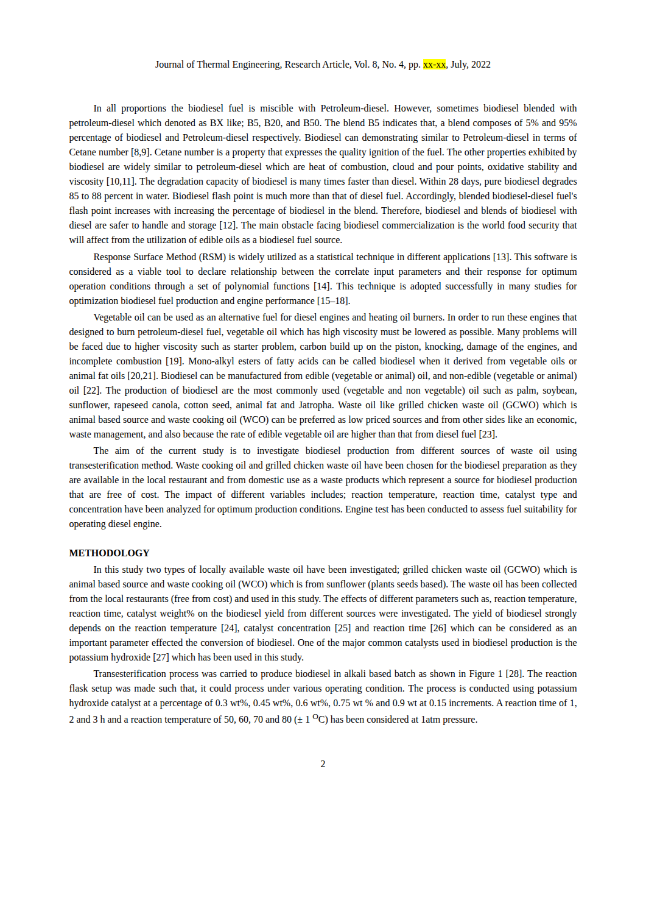Journal of Thermal Engineering, Research Article, Vol. 8, No. 4, pp. xx-xx, July, 2022
In all proportions the biodiesel fuel is miscible with Petroleum-diesel. However, sometimes biodiesel blended with petroleum-diesel which denoted as BX like; B5, B20, and B50. The blend B5 indicates that, a blend composes of 5% and 95% percentage of biodiesel and Petroleum-diesel respectively. Biodiesel can demonstrating similar to Petroleum-diesel in terms of Cetane number [8,9]. Cetane number is a property that expresses the quality ignition of the fuel. The other properties exhibited by biodiesel are widely similar to petroleum-diesel which are heat of combustion, cloud and pour points, oxidative stability and viscosity [10,11]. The degradation capacity of biodiesel is many times faster than diesel. Within 28 days, pure biodiesel degrades 85 to 88 percent in water. Biodiesel flash point is much more than that of diesel fuel. Accordingly, blended biodiesel-diesel fuel's flash point increases with increasing the percentage of biodiesel in the blend. Therefore, biodiesel and blends of biodiesel with diesel are safer to handle and storage [12]. The main obstacle facing biodiesel commercialization is the world food security that will affect from the utilization of edible oils as a biodiesel fuel source.
Response Surface Method (RSM) is widely utilized as a statistical technique in different applications [13]. This software is considered as a viable tool to declare relationship between the correlate input parameters and their response for optimum operation conditions through a set of polynomial functions [14]. This technique is adopted successfully in many studies for optimization biodiesel fuel production and engine performance [15–18].
Vegetable oil can be used as an alternative fuel for diesel engines and heating oil burners. In order to run these engines that designed to burn petroleum-diesel fuel, vegetable oil which has high viscosity must be lowered as possible. Many problems will be faced due to higher viscosity such as starter problem, carbon build up on the piston, knocking, damage of the engines, and incomplete combustion [19]. Mono-alkyl esters of fatty acids can be called biodiesel when it derived from vegetable oils or animal fat oils [20,21]. Biodiesel can be manufactured from edible (vegetable or animal) oil, and non-edible (vegetable or animal) oil [22]. The production of biodiesel are the most commonly used (vegetable and non vegetable) oil such as palm, soybean, sunflower, rapeseed canola, cotton seed, animal fat and Jatropha. Waste oil like grilled chicken waste oil (GCWO) which is animal based source and waste cooking oil (WCO) can be preferred as low priced sources and from other sides like an economic, waste management, and also because the rate of edible vegetable oil are higher than that from diesel fuel [23].
The aim of the current study is to investigate biodiesel production from different sources of waste oil using transesterification method. Waste cooking oil and grilled chicken waste oil have been chosen for the biodiesel preparation as they are available in the local restaurant and from domestic use as a waste products which represent a source for biodiesel production that are free of cost. The impact of different variables includes; reaction temperature, reaction time, catalyst type and concentration have been analyzed for optimum production conditions. Engine test has been conducted to assess fuel suitability for operating diesel engine.
METHODOLOGY
In this study two types of locally available waste oil have been investigated; grilled chicken waste oil (GCWO) which is animal based source and waste cooking oil (WCO) which is from sunflower (plants seeds based). The waste oil has been collected from the local restaurants (free from cost) and used in this study. The effects of different parameters such as, reaction temperature, reaction time, catalyst weight% on the biodiesel yield from different sources were investigated. The yield of biodiesel strongly depends on the reaction temperature [24], catalyst concentration [25] and reaction time [26] which can be considered as an important parameter effected the conversion of biodiesel. One of the major common catalysts used in biodiesel production is the potassium hydroxide [27] which has been used in this study.
Transesterification process was carried to produce biodiesel in alkali based batch as shown in Figure 1 [28]. The reaction flask setup was made such that, it could process under various operating condition. The process is conducted using potassium hydroxide catalyst at a percentage of 0.3 wt%, 0.45 wt%, 0.6 wt%, 0.75 wt % and 0.9 wt at 0.15 increments. A reaction time of 1, 2 and 3 h and a reaction temperature of 50, 60, 70 and 80 (± 1 OC) has been considered at 1atm pressure.
2